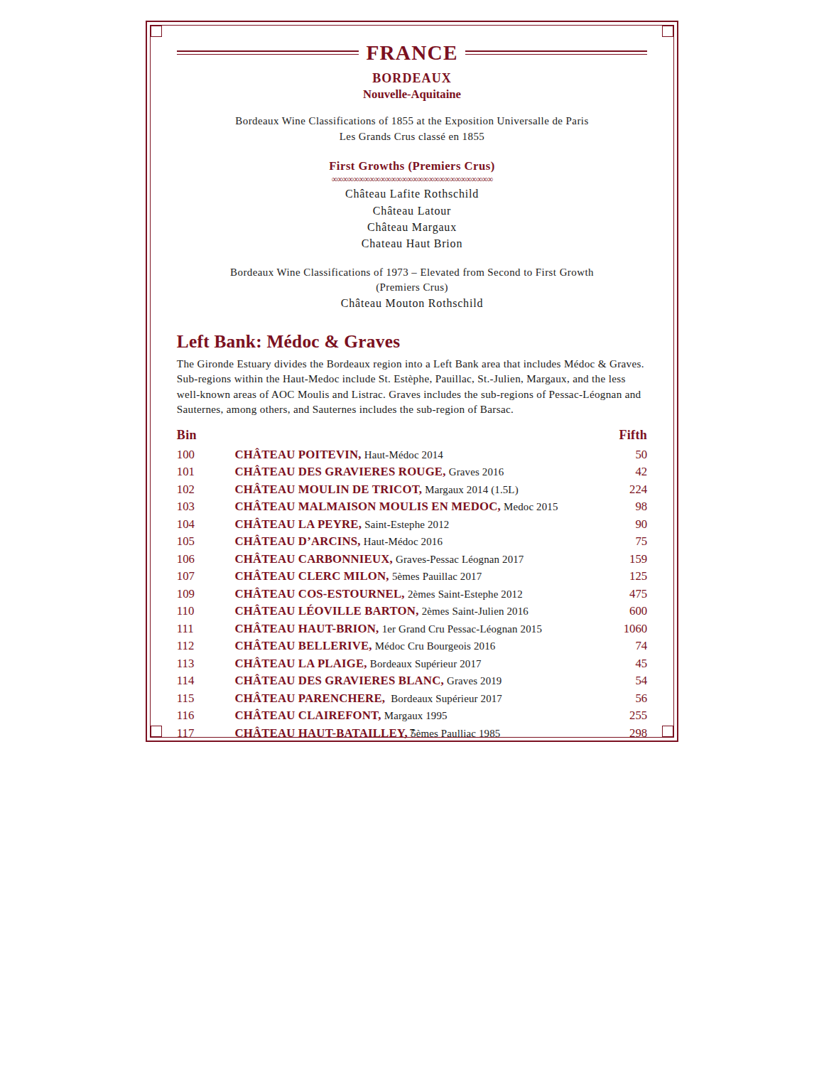FRANCE
BORDEAUX
Nouvelle-Aquitaine
Bordeaux Wine Classifications of 1855 at the Exposition Universalle de Paris
Les Grands Crus classé en 1855
First Growths (Premiers Crus)
∞∞∞∞∞∞∞∞∞∞∞∞∞∞∞∞∞∞∞∞∞∞∞∞∞∞∞∞∞∞
Château Lafite Rothschild
Château Latour
Château Margaux
Chateau Haut Brion
Bordeaux Wine Classifications of 1973 – Elevated from Second to First Growth
(Premiers Crus) Château Mouton Rothschild
Left Bank: Médoc & Graves
The Gironde Estuary divides the Bordeaux region into a Left Bank area that includes Médoc & Graves. Sub-regions within the Haut-Medoc include St. Estèphe, Pauillac, St.-Julien, Margaux, and the less well-known areas of AOC Moulis and Listrac. Graves includes the sub-regions of Pessac-Léognan and Sauternes, among others, and Sauternes includes the sub-region of Barsac.
| Bin | | Fifth |
| --- | --- | --- |
| 100 | CHÂTEAU POITEVIN, Haut-Médoc 2014 | 50 |
| 101 | CHÂTEAU DES GRAVIERES ROUGE, Graves 2016 | 42 |
| 102 | CHÂTEAU MOULIN DE TRICOT, Margaux 2014 (1.5L) | 224 |
| 103 | CHÂTEAU MALMAISON MOULIS EN MEDOC, Medoc 2015 | 98 |
| 104 | CHÂTEAU LA PEYRE, Saint-Estephe 2012 | 90 |
| 105 | CHÂTEAU D’ARCINS, Haut-Médoc 2016 | 75 |
| 106 | CHÂTEAU CARBONNIEUX, Graves-Pessac Léognan 2017 | 159 |
| 107 | CHÂTEAU CLERC MILON, 5èmes Pauillac 2017 | 125 |
| 109 | CHÂTEAU COS-ESTOURNEL, 2èmes Saint-Estephe 2012 | 475 |
| 110 | CHÂTEAU LÉOVILLE BARTON, 2èmes Saint-Julien 2016 | 600 |
| 111 | CHÂTEAU HAUT-BRION, 1er Grand Cru Pessac-Léognan 2015 | 1060 |
| 112 | CHÂTEAU BELLERIVE, Médoc Cru Bourgeois 2016 | 74 |
| 113 | CHÂTEAU LA PLAIGE, Bordeaux Supérieur 2017 | 45 |
| 114 | CHÂTEAU DES GRAVIERES BLANC, Graves 2019 | 54 |
| 115 | CHÂTEAU PARENCHERE, Bordeaux Supérieur 2017 | 56 |
| 116 | CHÂTEAU CLAIREFONT, Margaux 1995 | 255 |
| 117 | CHÂTEAU HAUT-BATAILLEY, 5èmes Paulliac 1985 | 298 |
7